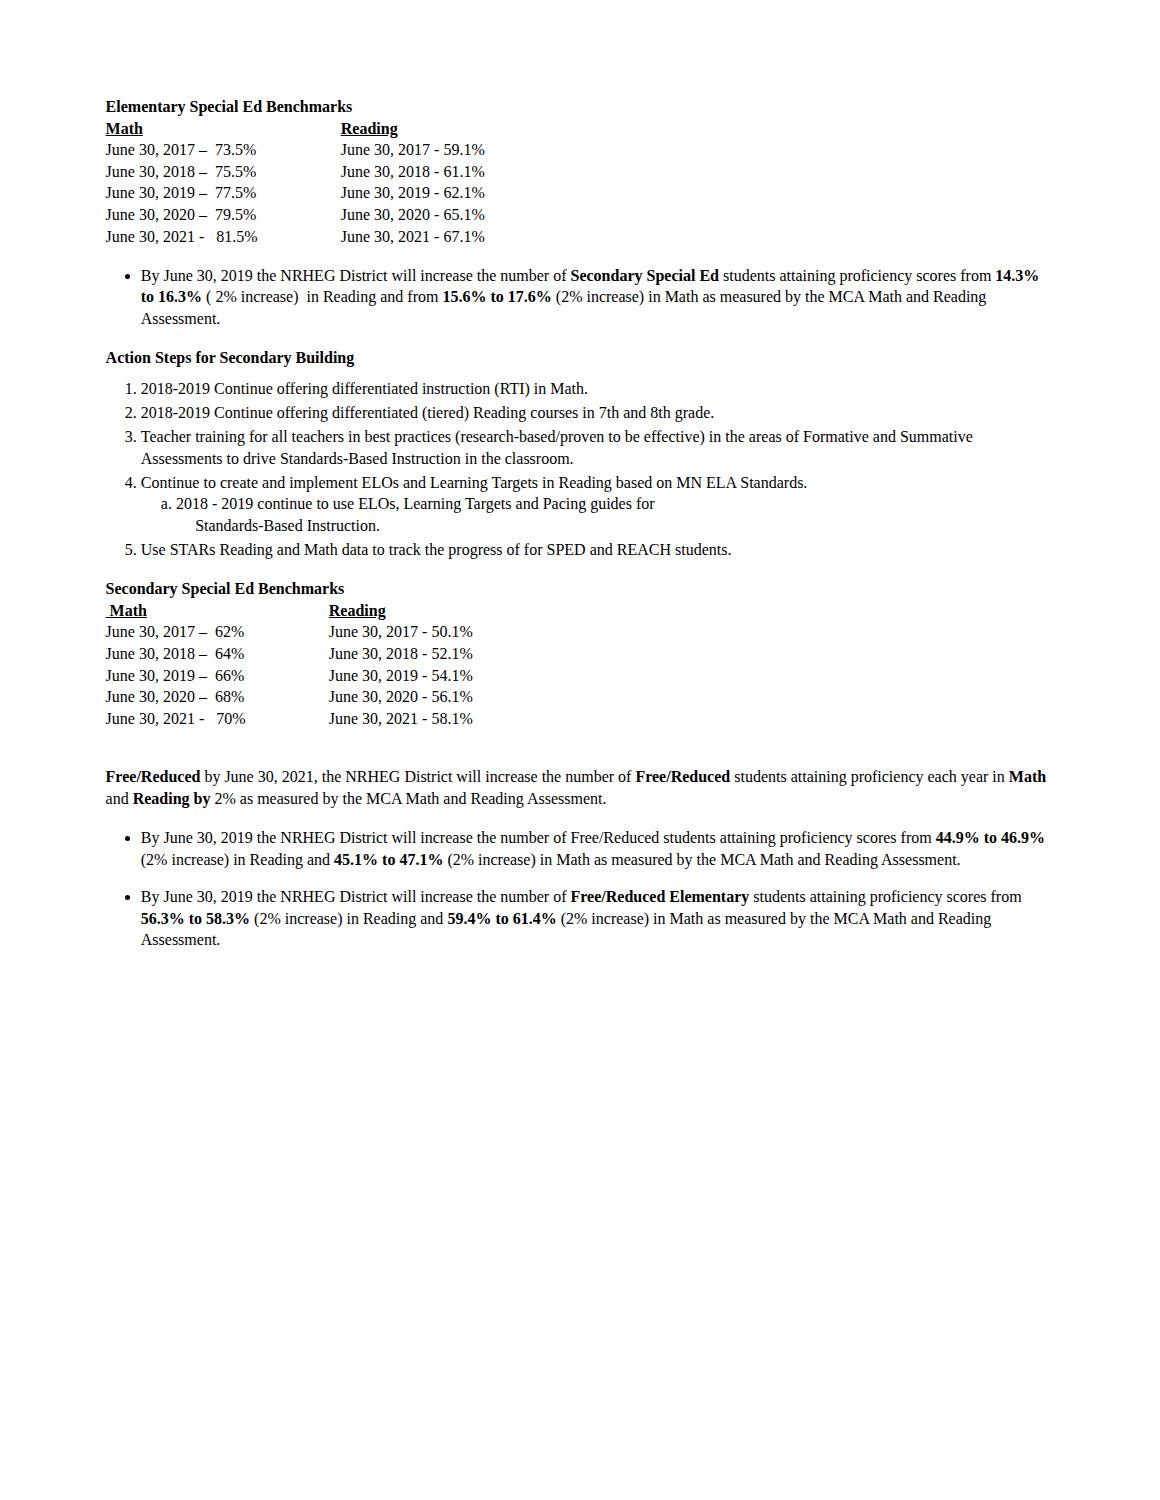Elementary Special Ed Benchmarks
| Math | Reading |
| --- | --- |
| June 30, 2017 – 73.5% | June 30, 2017 - 59.1% |
| June 30, 2018 – 75.5% | June 30, 2018 - 61.1% |
| June 30, 2019 – 77.5% | June 30, 2019 - 62.1% |
| June 30, 2020 – 79.5% | June 30, 2020 - 65.1% |
| June 30, 2021 - 81.5% | June 30, 2021 - 67.1% |
By June 30, 2019 the NRHEG District will increase the number of Secondary Special Ed students attaining proficiency scores from 14.3% to 16.3% ( 2% increase) in Reading and from 15.6% to 17.6% (2% increase) in Math as measured by the MCA Math and Reading Assessment.
Action Steps for Secondary Building
2018-2019 Continue offering differentiated instruction (RTI) in Math.
2018-2019 Continue offering differentiated (tiered) Reading courses in 7th and 8th grade.
Teacher training for all teachers in best practices (research-based/proven to be effective) in the areas of Formative and Summative Assessments to drive Standards-Based Instruction in the classroom.
Continue to create and implement ELOs and Learning Targets in Reading based on MN ELA Standards.
2018 - 2019 continue to use ELOs, Learning Targets and Pacing guides for
Standards-Based Instruction.
Use STARs Reading and Math data to track the progress of for SPED and REACH students.
Secondary Special Ed Benchmarks
| Math | Reading |
| --- | --- |
| June 30, 2017 – 62% | June 30, 2017 - 50.1% |
| June 30, 2018 – 64% | June 30, 2018 - 52.1% |
| June 30, 2019 – 66% | June 30, 2019 - 54.1% |
| June 30, 2020 – 68% | June 30, 2020 - 56.1% |
| June 30, 2021 - 70% | June 30, 2021 - 58.1% |
Free/Reduced by June 30, 2021, the NRHEG District will increase the number of Free/Reduced students attaining proficiency each year in Math and Reading by 2% as measured by the MCA Math and Reading Assessment.
By June 30, 2019 the NRHEG District will increase the number of Free/Reduced students attaining proficiency scores from 44.9% to 46.9% (2% increase) in Reading and 45.1% to 47.1% (2% increase) in Math as measured by the MCA Math and Reading Assessment.
By June 30, 2019 the NRHEG District will increase the number of Free/Reduced Elementary students attaining proficiency scores from 56.3% to 58.3% (2% increase) in Reading and 59.4% to 61.4% (2% increase) in Math as measured by the MCA Math and Reading Assessment.